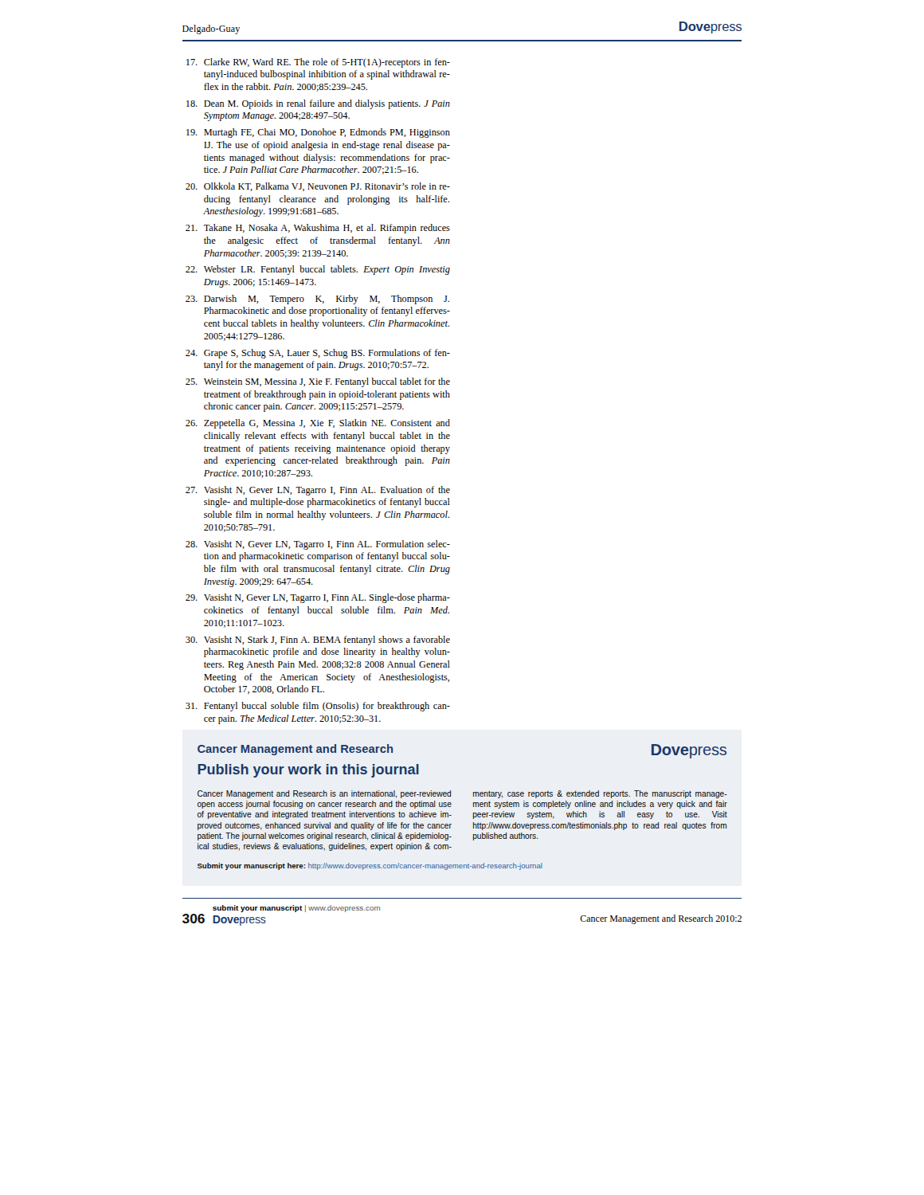Delgado-Guay
Dovepress
17. Clarke RW, Ward RE. The role of 5-HT(1A)-receptors in fentanyl-induced bulbospinal inhibition of a spinal withdrawal reflex in the rabbit. Pain. 2000;85:239–245.
18. Dean M. Opioids in renal failure and dialysis patients. J Pain Symptom Manage. 2004;28:497–504.
19. Murtagh FE, Chai MO, Donohoe P, Edmonds PM, Higginson IJ. The use of opioid analgesia in end-stage renal disease patients managed without dialysis: recommendations for practice. J Pain Palliat Care Pharmacother. 2007;21:5–16.
20. Olkkola KT, Palkama VJ, Neuvonen PJ. Ritonavir’s role in reducing fentanyl clearance and prolonging its half-life. Anesthesiology. 1999;91:681–685.
21. Takane H, Nosaka A, Wakushima H, et al. Rifampin reduces the analgesic effect of transdermal fentanyl. Ann Pharmacother. 2005;39: 2139–2140.
22. Webster LR. Fentanyl buccal tablets. Expert Opin Investig Drugs. 2006; 15:1469–1473.
23. Darwish M, Tempero K, Kirby M, Thompson J. Pharmacokinetic and dose proportionality of fentanyl effervescent buccal tablets in healthy volunteers. Clin Pharmacokinet. 2005;44:1279–1286.
24. Grape S, Schug SA, Lauer S, Schug BS. Formulations of fentanyl for the management of pain. Drugs. 2010;70:57–72.
25. Weinstein SM, Messina J, Xie F. Fentanyl buccal tablet for the treatment of breakthrough pain in opioid-tolerant patients with chronic cancer pain. Cancer. 2009;115:2571–2579.
26. Zeppetella G, Messina J, Xie F, Slatkin NE. Consistent and clinically relevant effects with fentanyl buccal tablet in the treatment of patients receiving maintenance opioid therapy and experiencing cancer-related breakthrough pain. Pain Practice. 2010;10:287–293.
27. Vasisht N, Gever LN, Tagarro I, Finn AL. Evaluation of the single- and multiple-dose pharmacokinetics of fentanyl buccal soluble film in normal healthy volunteers. J Clin Pharmacol. 2010;50:785–791.
28. Vasisht N, Gever LN, Tagarro I, Finn AL. Formulation selection and pharmacokinetic comparison of fentanyl buccal soluble film with oral transmucosal fentanyl citrate. Clin Drug Investig. 2009;29: 647–654.
29. Vasisht N, Gever LN, Tagarro I, Finn AL. Single-dose pharmacokinetics of fentanyl buccal soluble film. Pain Med. 2010;11:1017–1023.
30. Vasisht N, Stark J, Finn A. BEMA fentanyl shows a favorable pharmacokinetic profile and dose linearity in healthy volunteers. Reg Anesth Pain Med. 2008;32:8 2008 Annual General Meeting of the American Society of Anesthesiologists, October 17, 2008, Orlando FL.
31. Fentanyl buccal soluble film (Onsolis) for breakthrough cancer pain. The Medical Letter. 2010;52:30–31.
Cancer Management and Research
Publish your work in this journal
Dovepress
Cancer Management and Research is an international, peer-reviewed open access journal focusing on cancer research and the optimal use of preventative and integrated treatment interventions to achieve improved outcomes, enhanced survival and quality of life for the cancer patient. The journal welcomes original research, clinical & epidemiological studies, reviews & evaluations, guidelines, expert opinion & commentary, case reports & extended reports. The manuscript management system is completely online and includes a very quick and fair peer-review system, which is all easy to use. Visit http://www.dovepress.com/testimonials.php to read real quotes from published authors.
Submit your manuscript here: http://www.dovepress.com/cancer-management-and-research-journal
306
submit your manuscript | www.dovepress.com
Dovepress
Cancer Management and Research 2010:2